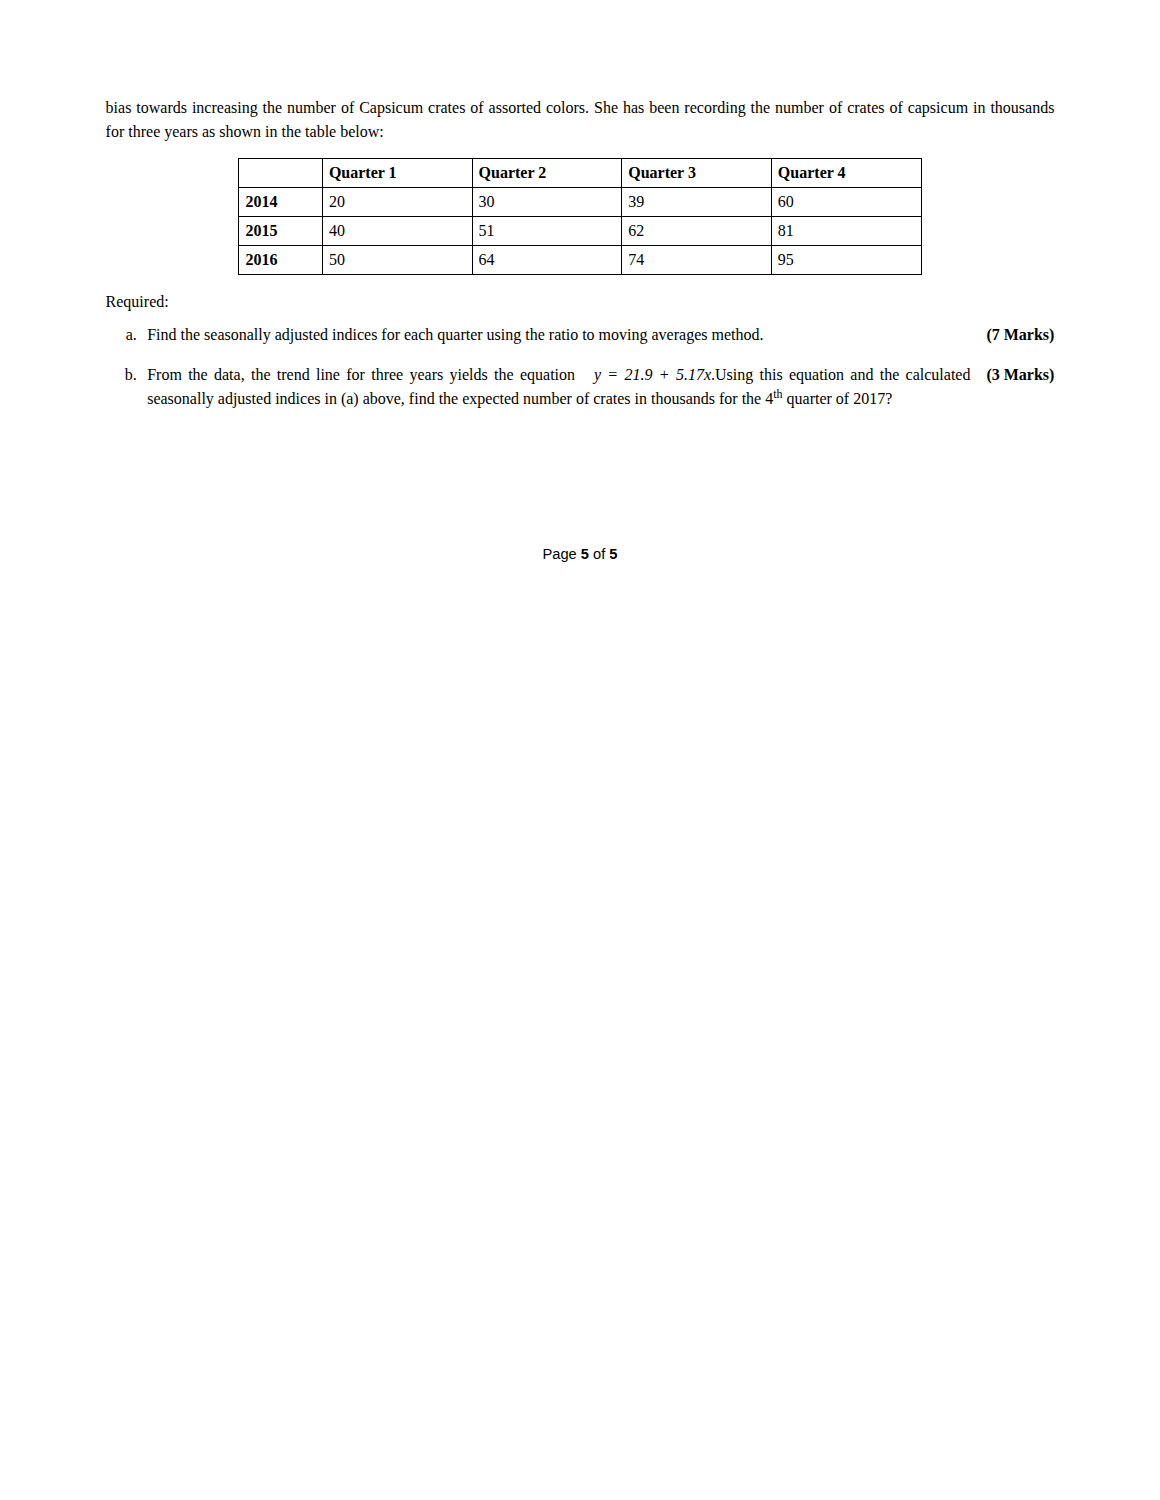bias towards increasing the number of Capsicum crates of assorted colors. She has been recording the number of crates of capsicum in thousands for three years as shown in the table below:
| | Quarter 1 | Quarter 2 | Quarter 3 | Quarter 4 |
| --- | --- | --- | --- | --- |
| 2014 | 20 | 30 | 39 | 60 |
| 2015 | 40 | 51 | 62 | 81 |
| 2016 | 50 | 64 | 74 | 95 |
Required:
(7 Marks) Find the seasonally adjusted indices for each quarter using the ratio to moving averages method.
(3 Marks) From the data, the trend line for three years yields the equation y = 21.9 + 5.17x.Using this equation and the calculated seasonally adjusted indices in (a) above, find the expected number of crates in thousands for the 4th quarter of 2017?
Page 5 of 5